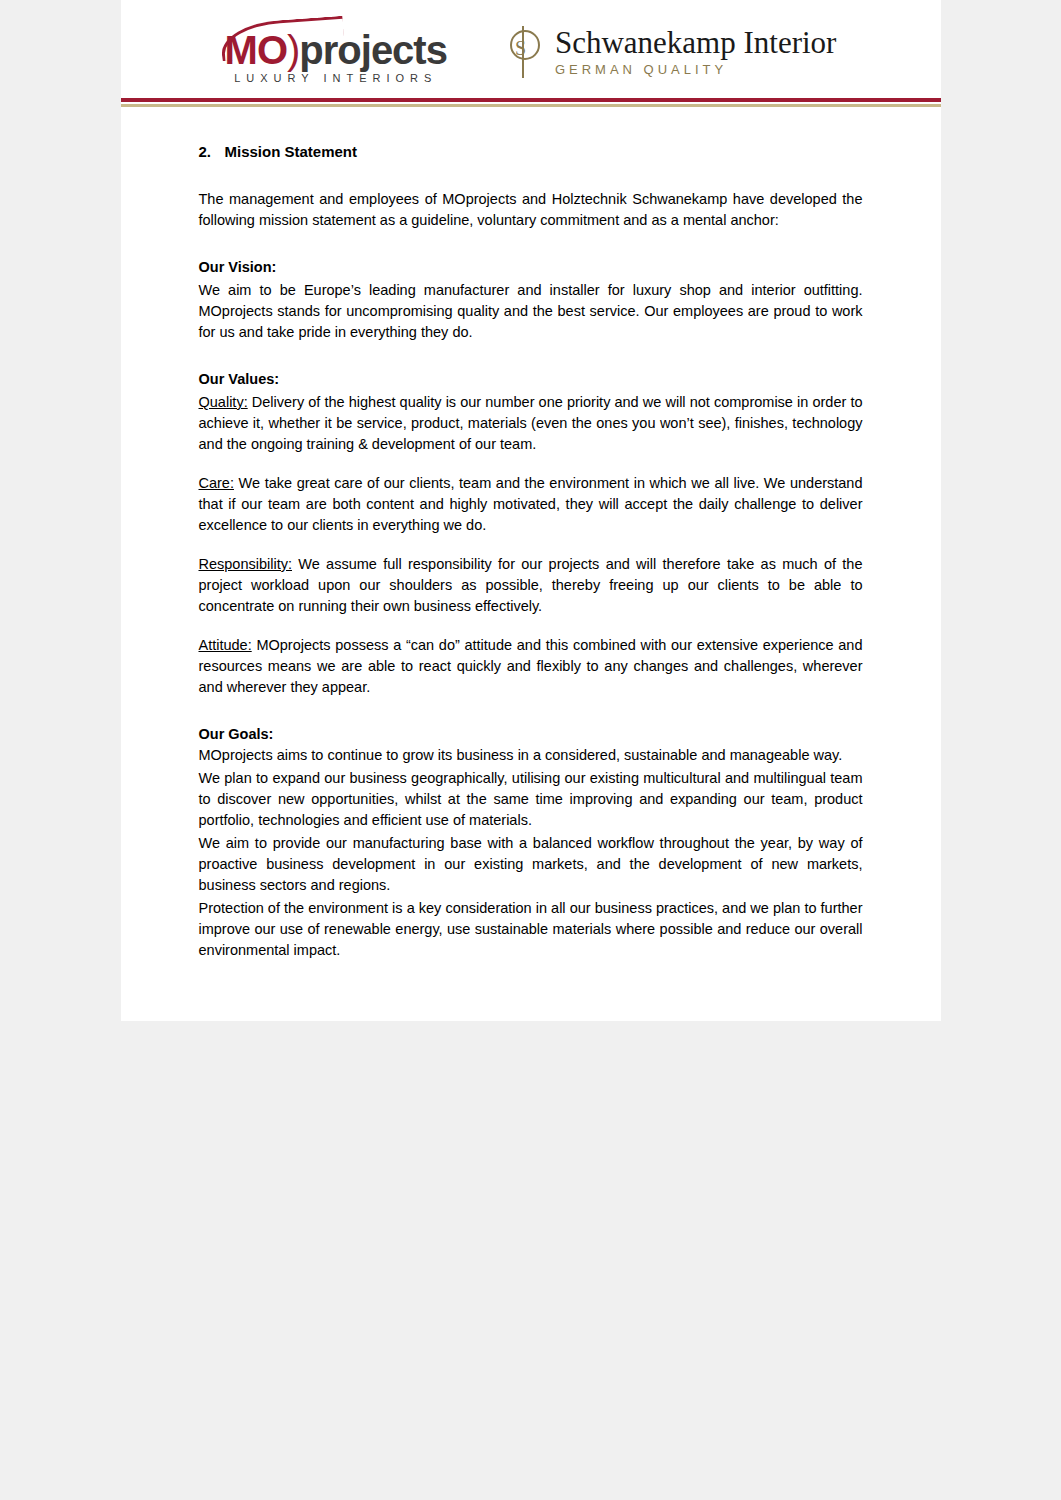MO) projects
Luxury Interiors
S
Schwanekamp Interior
German Quality
2. Mission Statement
The management and employees of MOprojects and Holztechnik Schwanekamp have developed the following mission statement as a guideline, voluntary commitment and as a mental anchor:
Our Vision:
We aim to be Europe’s leading manufacturer and installer for luxury shop and interior outfitting. MOprojects stands for uncompromising quality and the best service. Our employees are proud to work for us and take pride in everything they do.
Our Values:
Quality: Delivery of the highest quality is our number one priority and we will not compromise in order to achieve it, whether it be service, product, materials (even the ones you won’t see), finishes, technology and the ongoing training & development of our team.
Care: We take great care of our clients, team and the environment in which we all live. We understand that if our team are both content and highly motivated, they will accept the daily challenge to deliver excellence to our clients in everything we do.
Responsibility: We assume full responsibility for our projects and will therefore take as much of the project workload upon our shoulders as possible, thereby freeing up our clients to be able to concentrate on running their own business effectively.
Attitude: MOprojects possess a “can do” attitude and this combined with our extensive experience and resources means we are able to react quickly and flexibly to any changes and challenges, wherever and wherever they appear.
Our Goals:
MOprojects aims to continue to grow its business in a considered, sustainable and manageable way.
We plan to expand our business geographically, utilising our existing multicultural and multilingual team to discover new opportunities, whilst at the same time improving and expanding our team, product portfolio, technologies and efficient use of materials.
We aim to provide our manufacturing base with a balanced workflow throughout the year, by way of proactive business development in our existing markets, and the development of new markets, business sectors and regions.
Protection of the environment is a key consideration in all our business practices, and we plan to further improve our use of renewable energy, use sustainable materials where possible and reduce our overall environmental impact.